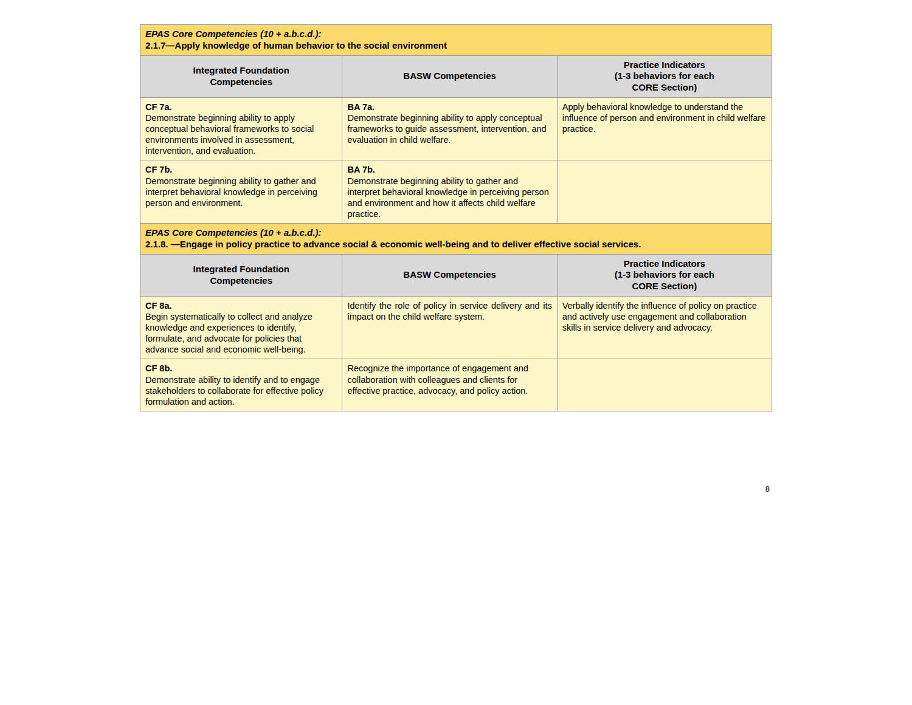| EPAS Core Competencies (10 + a.b.c.d.): 2.1.7—Apply knowledge of human behavior to the social environment |
| Integrated Foundation Competencies | BASW Competencies | Practice Indicators (1-3 behaviors for each CORE Section) |
| CF 7a. Demonstrate beginning ability to apply conceptual behavioral frameworks to social environments involved in assessment, intervention, and evaluation. | BA 7a. Demonstrate beginning ability to apply conceptual frameworks to guide assessment, intervention, and evaluation in child welfare. | Apply behavioral knowledge to understand the influence of person and environment in child welfare practice. |
| CF 7b. Demonstrate beginning ability to gather and interpret behavioral knowledge in perceiving person and environment. | BA 7b. Demonstrate beginning ability to gather and interpret behavioral knowledge in perceiving person and environment and how it affects child welfare practice. | |
| EPAS Core Competencies (10 + a.b.c.d.): 2.1.8. —Engage in policy practice to advance social & economic well-being and to deliver effective social services. |
| Integrated Foundation Competencies | BASW Competencies | Practice Indicators (1-3 behaviors for each CORE Section) |
| CF 8a. Begin systematically to collect and analyze knowledge and experiences to identify, formulate, and advocate for policies that advance social and economic well-being. | Identify the role of policy in service delivery and its impact on the child welfare system. | Verbally identify the influence of policy on practice and actively use engagement and collaboration skills in service delivery and advocacy. |
| CF 8b. Demonstrate ability to identify and to engage stakeholders to collaborate for effective policy formulation and action. | Recognize the importance of engagement and collaboration with colleagues and clients for effective practice, advocacy, and policy action. | |
8